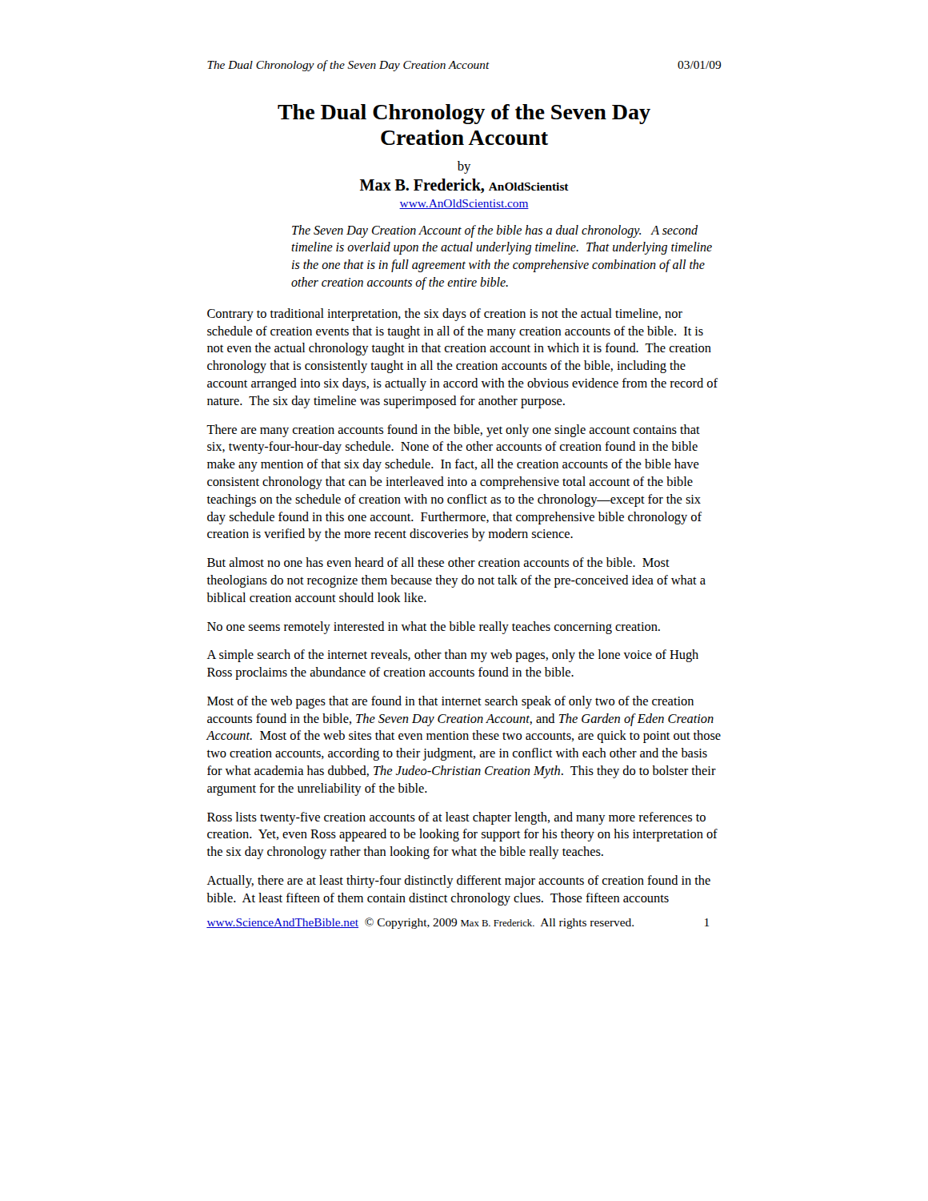The Dual Chronology of the Seven Day Creation Account 03/01/09
The Dual Chronology of the Seven Day
Creation Account
by
Max B. Frederick, AnOldScientist
www.AnOldScientist.com
The Seven Day Creation Account of the bible has a dual chronology. A second timeline is overlaid upon the actual underlying timeline. That underlying timeline is the one that is in full agreement with the comprehensive combination of all the other creation accounts of the entire bible.
Contrary to traditional interpretation, the six days of creation is not the actual timeline, nor schedule of creation events that is taught in all of the many creation accounts of the bible. It is not even the actual chronology taught in that creation account in which it is found. The creation chronology that is consistently taught in all the creation accounts of the bible, including the account arranged into six days, is actually in accord with the obvious evidence from the record of nature. The six day timeline was superimposed for another purpose.
There are many creation accounts found in the bible, yet only one single account contains that six, twenty-four-hour-day schedule. None of the other accounts of creation found in the bible make any mention of that six day schedule. In fact, all the creation accounts of the bible have consistent chronology that can be interleaved into a comprehensive total account of the bible teachings on the schedule of creation with no conflict as to the chronology—except for the six day schedule found in this one account. Furthermore, that comprehensive bible chronology of creation is verified by the more recent discoveries by modern science.
But almost no one has even heard of all these other creation accounts of the bible. Most theologians do not recognize them because they do not talk of the pre-conceived idea of what a biblical creation account should look like.
No one seems remotely interested in what the bible really teaches concerning creation.
A simple search of the internet reveals, other than my web pages, only the lone voice of Hugh Ross proclaims the abundance of creation accounts found in the bible.
Most of the web pages that are found in that internet search speak of only two of the creation accounts found in the bible, The Seven Day Creation Account, and The Garden of Eden Creation Account. Most of the web sites that even mention these two accounts, are quick to point out those two creation accounts, according to their judgment, are in conflict with each other and the basis for what academia has dubbed, The Judeo-Christian Creation Myth. This they do to bolster their argument for the unreliability of the bible.
Ross lists twenty-five creation accounts of at least chapter length, and many more references to creation. Yet, even Ross appeared to be looking for support for his theory on his interpretation of the six day chronology rather than looking for what the bible really teaches.
Actually, there are at least thirty-four distinctly different major accounts of creation found in the bible. At least fifteen of them contain distinct chronology clues. Those fifteen accounts
www.ScienceAndTheBible.net © Copyright, 2009 Max B. Frederick. All rights reserved. 1